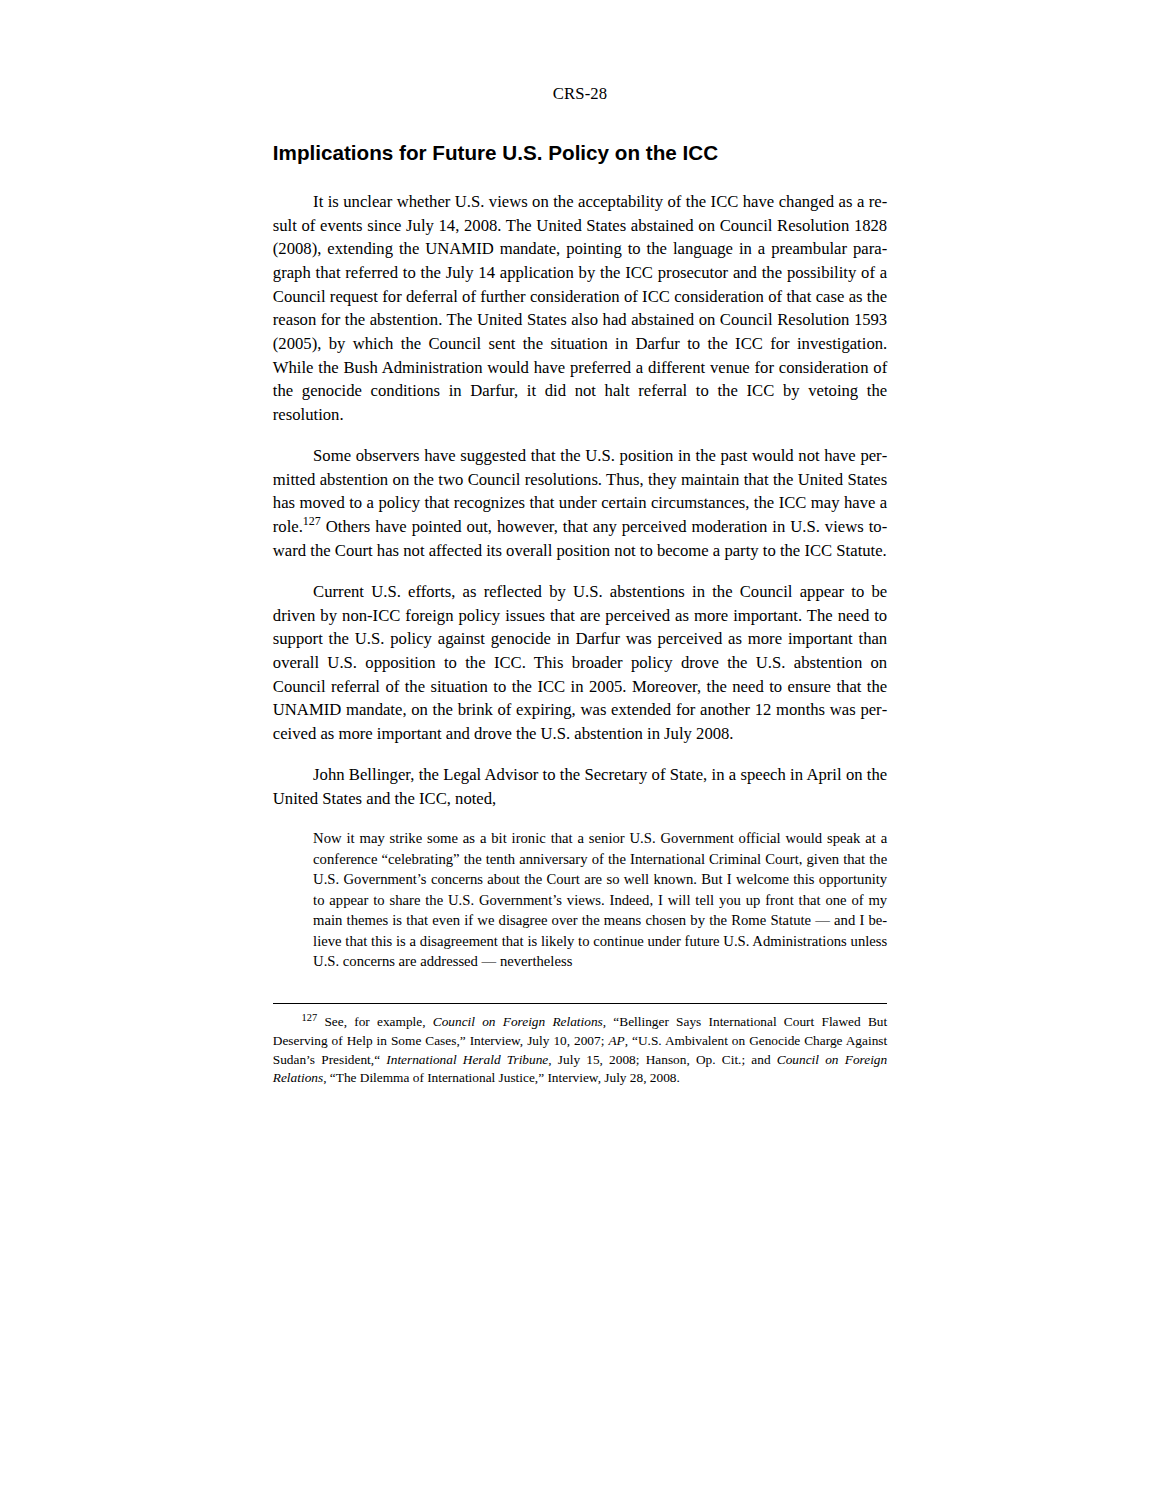CRS-28
Implications for Future U.S. Policy on the ICC
It is unclear whether U.S. views on the acceptability of the ICC have changed as a result of events since July 14, 2008. The United States abstained on Council Resolution 1828 (2008), extending the UNAMID mandate, pointing to the language in a preambular paragraph that referred to the July 14 application by the ICC prosecutor and the possibility of a Council request for deferral of further consideration of ICC consideration of that case as the reason for the abstention. The United States also had abstained on Council Resolution 1593 (2005), by which the Council sent the situation in Darfur to the ICC for investigation. While the Bush Administration would have preferred a different venue for consideration of the genocide conditions in Darfur, it did not halt referral to the ICC by vetoing the resolution.
Some observers have suggested that the U.S. position in the past would not have permitted abstention on the two Council resolutions. Thus, they maintain that the United States has moved to a policy that recognizes that under certain circumstances, the ICC may have a role.127 Others have pointed out, however, that any perceived moderation in U.S. views toward the Court has not affected its overall position not to become a party to the ICC Statute.
Current U.S. efforts, as reflected by U.S. abstentions in the Council appear to be driven by non-ICC foreign policy issues that are perceived as more important. The need to support the U.S. policy against genocide in Darfur was perceived as more important than overall U.S. opposition to the ICC. This broader policy drove the U.S. abstention on Council referral of the situation to the ICC in 2005. Moreover, the need to ensure that the UNAMID mandate, on the brink of expiring, was extended for another 12 months was perceived as more important and drove the U.S. abstention in July 2008.
John Bellinger, the Legal Advisor to the Secretary of State, in a speech in April on the United States and the ICC, noted,
Now it may strike some as a bit ironic that a senior U.S. Government official would speak at a conference “celebrating” the tenth anniversary of the International Criminal Court, given that the U.S. Government’s concerns about the Court are so well known. But I welcome this opportunity to appear to share the U.S. Government’s views. Indeed, I will tell you up front that one of my main themes is that even if we disagree over the means chosen by the Rome Statute — and I believe that this is a disagreement that is likely to continue under future U.S. Administrations unless U.S. concerns are addressed — nevertheless
127 See, for example, Council on Foreign Relations, “Bellinger Says International Court Flawed But Deserving of Help in Some Cases,” Interview, July 10, 2007; AP, “U.S. Ambivalent on Genocide Charge Against Sudan’s President,“ International Herald Tribune, July 15, 2008; Hanson, Op. Cit.; and Council on Foreign Relations, “The Dilemma of International Justice,” Interview, July 28, 2008.